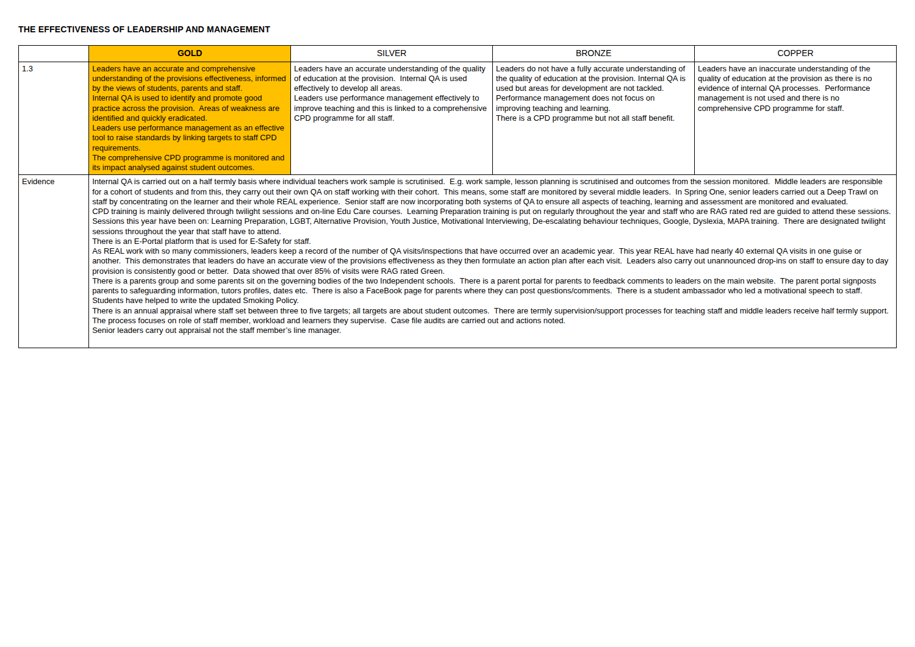The Effectiveness of Leadership and Management
| | GOLD | SILVER | BRONZE | COPPER |
| --- | --- | --- | --- | --- |
| 1.3 | Leaders have an accurate and comprehensive understanding of the provisions effectiveness, informed by the views of students, parents and staff. Internal QA is used to identify and promote good practice across the provision. Areas of weakness are identified and quickly eradicated. Leaders use performance management as an effective tool to raise standards by linking targets to staff CPD requirements. The comprehensive CPD programme is monitored and its impact analysed against student outcomes. | Leaders have an accurate understanding of the quality of education at the provision. Internal QA is used effectively to develop all areas. Leaders use performance management effectively to improve teaching and this is linked to a comprehensive CPD programme for all staff. | Leaders do not have a fully accurate understanding of the quality of education at the provision. Internal QA is used but areas for development are not tackled. Performance management does not focus on improving teaching and learning. There is a CPD programme but not all staff benefit. | Leaders have an inaccurate understanding of the quality of education at the provision as there is no evidence of internal QA processes. Performance management is not used and there is no comprehensive CPD programme for staff. |
| Evidence | Internal QA is carried out on a half termly basis where individual teachers work sample is scrutinised. E.g. work sample, lesson planning is scrutinised and outcomes from the session monitored. Middle leaders are responsible for a cohort of students and from this, they carry out their own QA on staff working with their cohort. This means, some staff are monitored by several middle leaders. In Spring One, senior leaders carried out a Deep Trawl on staff by concentrating on the learner and their whole REAL experience. Senior staff are now incorporating both systems of QA to ensure all aspects of teaching, learning and assessment are monitored and evaluated. CPD training is mainly delivered through twilight sessions and on-line Edu Care courses. Learning Preparation training is put on regularly throughout the year and staff who are RAG rated red are guided to attend these sessions. Sessions this year have been on: Learning Preparation, LGBT, Alternative Provision, Youth Justice, Motivational Interviewing, De-escalating behaviour techniques, Google, Dyslexia, MAPA training. There are designated twilight sessions throughout the year that staff have to attend. There is an E-Portal platform that is used for E-Safety for staff. As REAL work with so many commissioners, leaders keep a record of the number of QA visits/inspections that have occurred over an academic year. This year REAL have had nearly 40 external QA visits in one guise or another. This demonstrates that leaders do have an accurate view of the provisions effectiveness as they then formulate an action plan after each visit. Leaders also carry out unannounced drop-ins on staff to ensure day to day provision is consistently good or better. Data showed that over 85% of visits were RAG rated Green. There is a parents group and some parents sit on the governing bodies of the two Independent schools. There is a parent portal for parents to feedback comments to leaders on the main website. The parent portal signposts parents to safeguarding information, tutors profiles, dates etc. There is also a FaceBook page for parents where they can post questions/comments. There is a student ambassador who led a motivational speech to staff. Students have helped to write the updated Smoking Policy. There is an annual appraisal where staff set between three to five targets; all targets are about student outcomes. There are termly supervision/support processes for teaching staff and middle leaders receive half termly support. The process focuses on role of staff member, workload and learners they supervise. Case file audits are carried out and actions noted. Senior leaders carry out appraisal not the staff member’s line manager. |